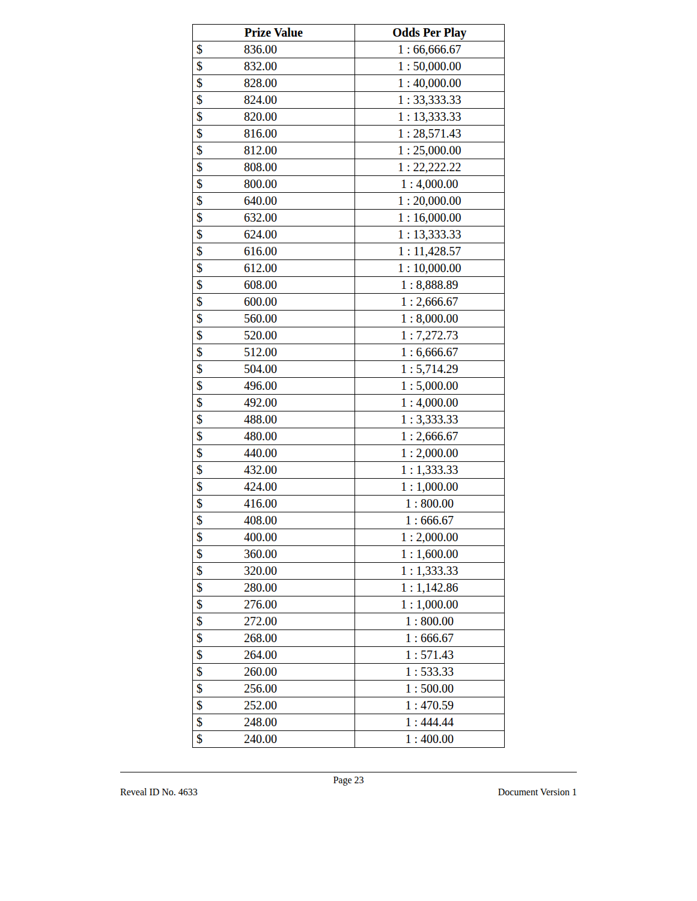| Prize Value | Odds Per Play |
| --- | --- |
| $ 836.00 | 1 : 66,666.67 |
| $ 832.00 | 1 : 50,000.00 |
| $ 828.00 | 1 : 40,000.00 |
| $ 824.00 | 1 : 33,333.33 |
| $ 820.00 | 1 : 13,333.33 |
| $ 816.00 | 1 : 28,571.43 |
| $ 812.00 | 1 : 25,000.00 |
| $ 808.00 | 1 : 22,222.22 |
| $ 800.00 | 1 : 4,000.00 |
| $ 640.00 | 1 : 20,000.00 |
| $ 632.00 | 1 : 16,000.00 |
| $ 624.00 | 1 : 13,333.33 |
| $ 616.00 | 1 : 11,428.57 |
| $ 612.00 | 1 : 10,000.00 |
| $ 608.00 | 1 : 8,888.89 |
| $ 600.00 | 1 : 2,666.67 |
| $ 560.00 | 1 : 8,000.00 |
| $ 520.00 | 1 : 7,272.73 |
| $ 512.00 | 1 : 6,666.67 |
| $ 504.00 | 1 : 5,714.29 |
| $ 496.00 | 1 : 5,000.00 |
| $ 492.00 | 1 : 4,000.00 |
| $ 488.00 | 1 : 3,333.33 |
| $ 480.00 | 1 : 2,666.67 |
| $ 440.00 | 1 : 2,000.00 |
| $ 432.00 | 1 : 1,333.33 |
| $ 424.00 | 1 : 1,000.00 |
| $ 416.00 | 1 : 800.00 |
| $ 408.00 | 1 : 666.67 |
| $ 400.00 | 1 : 2,000.00 |
| $ 360.00 | 1 : 1,600.00 |
| $ 320.00 | 1 : 1,333.33 |
| $ 280.00 | 1 : 1,142.86 |
| $ 276.00 | 1 : 1,000.00 |
| $ 272.00 | 1 : 800.00 |
| $ 268.00 | 1 : 666.67 |
| $ 264.00 | 1 : 571.43 |
| $ 260.00 | 1 : 533.33 |
| $ 256.00 | 1 : 500.00 |
| $ 252.00 | 1 : 470.59 |
| $ 248.00 | 1 : 444.44 |
| $ 240.00 | 1 : 400.00 |
Page 23
Reveal ID No. 4633
Document Version 1